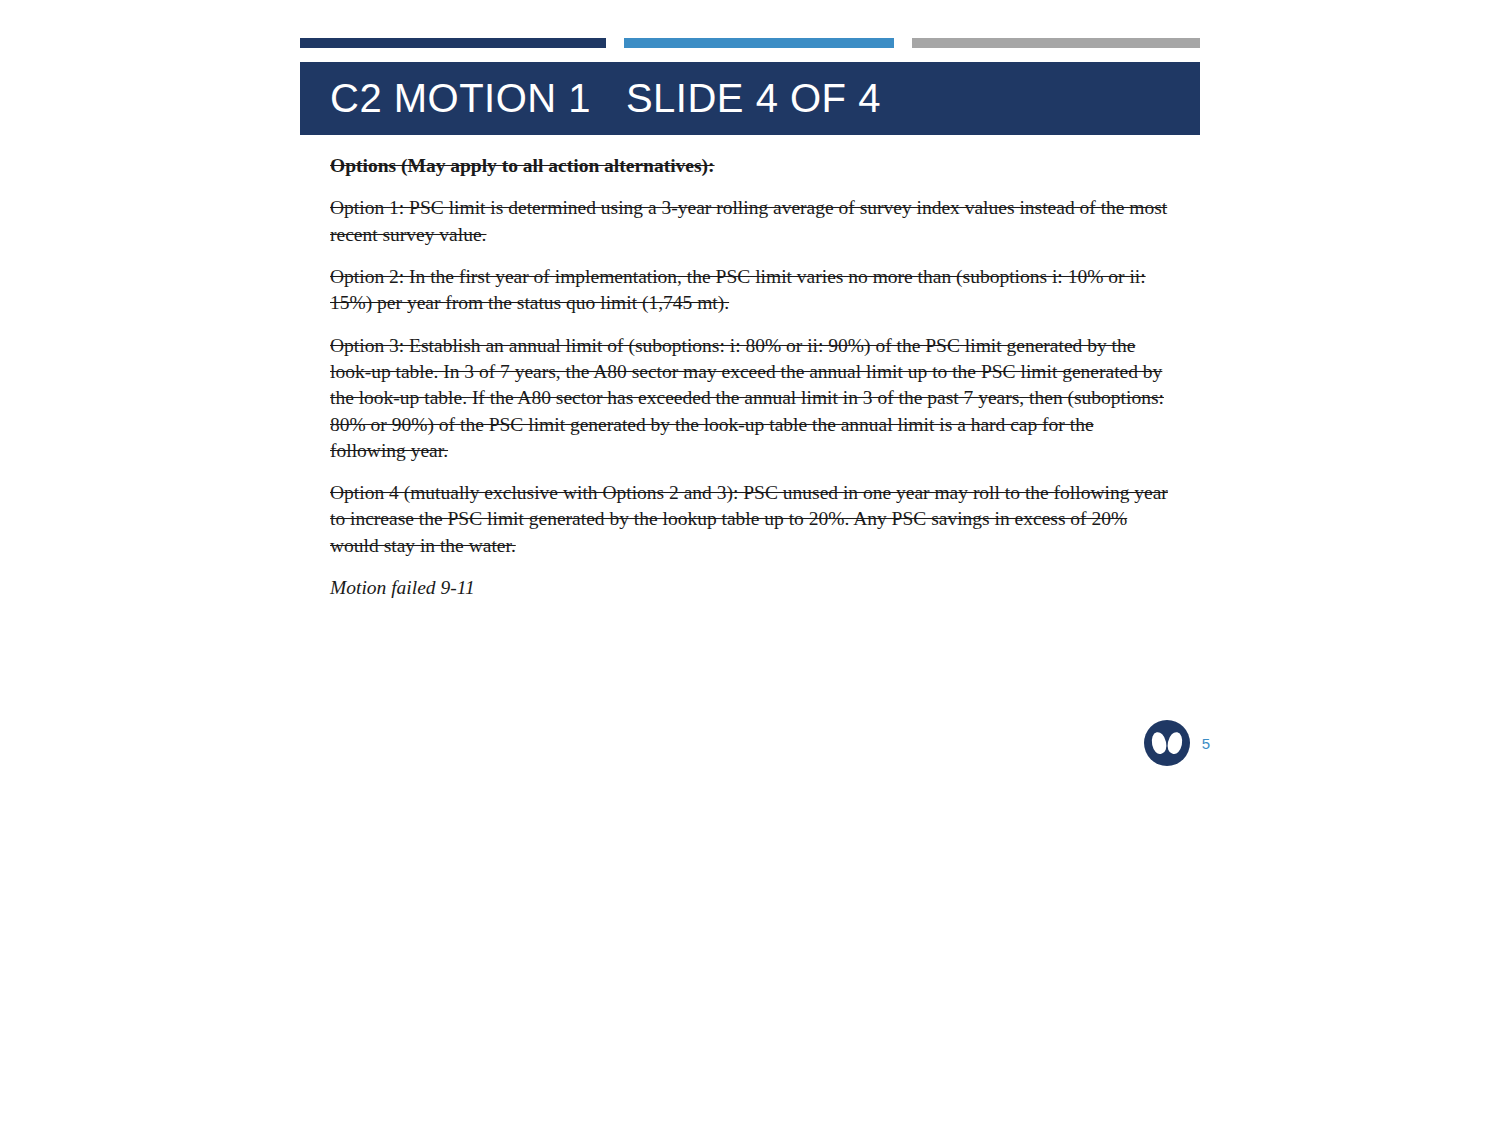C2 MOTION 1 SLIDE 4 OF 4
Options (May apply to all action alternatives):
Option 1: PSC limit is determined using a 3-year rolling average of survey index values instead of the most recent survey value.
Option 2: In the first year of implementation, the PSC limit varies no more than (suboptions i: 10% or ii: 15%) per year from the status quo limit (1,745 mt).
Option 3: Establish an annual limit of (suboptions: i: 80% or ii: 90%) of the PSC limit generated by the look-up table. In 3 of 7 years, the A80 sector may exceed the annual limit up to the PSC limit generated by the look-up table. If the A80 sector has exceeded the annual limit in 3 of the past 7 years, then (suboptions: 80% or 90%) of the PSC limit generated by the look-up table the annual limit is a hard cap for the following year.
Option 4 (mutually exclusive with Options 2 and 3): PSC unused in one year may roll to the following year to increase the PSC limit generated by the lookup table up to 20%. Any PSC savings in excess of 20% would stay in the water.
Motion failed 9-11
5